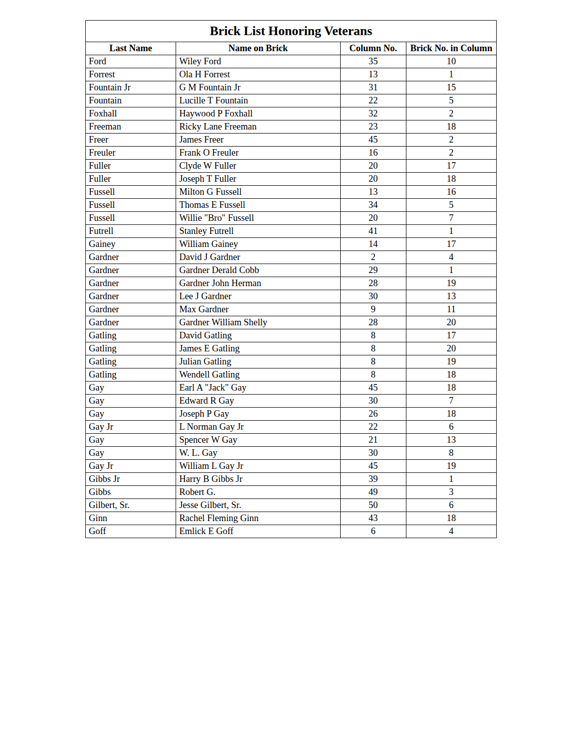Brick List Honoring Veterans
| Last Name | Name on Brick | Column No. | Brick No. in Column |
| --- | --- | --- | --- |
| Ford | Wiley Ford | 35 | 10 |
| Forrest | Ola H Forrest | 13 | 1 |
| Fountain Jr | G M Fountain Jr | 31 | 15 |
| Fountain | Lucille T Fountain | 22 | 5 |
| Foxhall | Haywood P Foxhall | 32 | 2 |
| Freeman | Ricky Lane Freeman | 23 | 18 |
| Freer | James Freer | 45 | 2 |
| Freuler | Frank O Freuler | 16 | 2 |
| Fuller | Clyde W Fuller | 20 | 17 |
| Fuller | Joseph T Fuller | 20 | 18 |
| Fussell | Milton G Fussell | 13 | 16 |
| Fussell | Thomas E Fussell | 34 | 5 |
| Fussell | Willie "Bro" Fussell | 20 | 7 |
| Futrell | Stanley Futrell | 41 | 1 |
| Gainey | William Gainey | 14 | 17 |
| Gardner | David J Gardner | 2 | 4 |
| Gardner | Gardner Derald Cobb | 29 | 1 |
| Gardner | Gardner John Herman | 28 | 19 |
| Gardner | Lee J Gardner | 30 | 13 |
| Gardner | Max Gardner | 9 | 11 |
| Gardner | Gardner William Shelly | 28 | 20 |
| Gatling | David Gatling | 8 | 17 |
| Gatling | James E Gatling | 8 | 20 |
| Gatling | Julian Gatling | 8 | 19 |
| Gatling | Wendell Gatling | 8 | 18 |
| Gay | Earl A "Jack" Gay | 45 | 18 |
| Gay | Edward R Gay | 30 | 7 |
| Gay | Joseph P Gay | 26 | 18 |
| Gay Jr | L Norman Gay Jr | 22 | 6 |
| Gay | Spencer W Gay | 21 | 13 |
| Gay | W. L. Gay | 30 | 8 |
| Gay Jr | William L Gay Jr | 45 | 19 |
| Gibbs Jr | Harry B Gibbs Jr | 39 | 1 |
| Gibbs | Robert G. | 49 | 3 |
| Gilbert, Sr. | Jesse Gilbert, Sr. | 50 | 6 |
| Ginn | Rachel Fleming Ginn | 43 | 18 |
| Goff | Emlick E Goff | 6 | 4 |